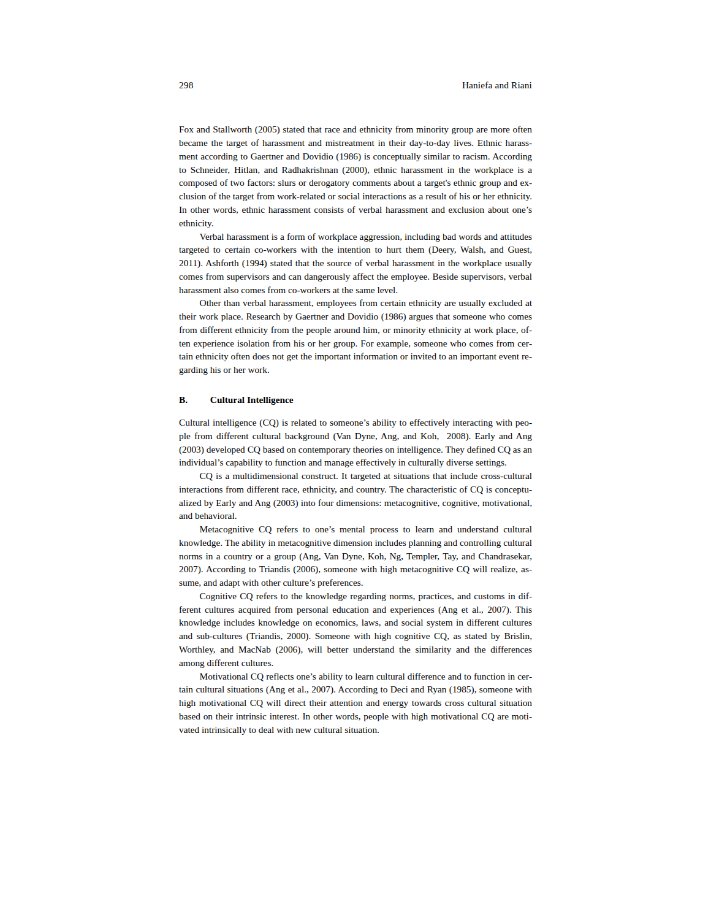298 Haniefa and Riani
Fox and Stallworth (2005) stated that race and ethnicity from minority group are more often became the target of harassment and mistreatment in their day-to-day lives. Ethnic harassment according to Gaertner and Dovidio (1986) is conceptually similar to racism. According to Schneider, Hitlan, and Radhakrishnan (2000), ethnic harassment in the workplace is a composed of two factors: slurs or derogatory comments about a target's ethnic group and exclusion of the target from work-related or social interactions as a result of his or her ethnicity. In other words, ethnic harassment consists of verbal harassment and exclusion about one’s ethnicity.
Verbal harassment is a form of workplace aggression, including bad words and attitudes targeted to certain co-workers with the intention to hurt them (Deery, Walsh, and Guest, 2011). Ashforth (1994) stated that the source of verbal harassment in the workplace usually comes from supervisors and can dangerously affect the employee. Beside supervisors, verbal harassment also comes from co-workers at the same level.
Other than verbal harassment, employees from certain ethnicity are usually excluded at their work place. Research by Gaertner and Dovidio (1986) argues that someone who comes from different ethnicity from the people around him, or minority ethnicity at work place, often experience isolation from his or her group. For example, someone who comes from certain ethnicity often does not get the important information or invited to an important event regarding his or her work.
B. Cultural Intelligence
Cultural intelligence (CQ) is related to someone’s ability to effectively interacting with people from different cultural background (Van Dyne, Ang, and Koh, 2008). Early and Ang (2003) developed CQ based on contemporary theories on intelligence. They defined CQ as an individual’s capability to function and manage effectively in culturally diverse settings.
CQ is a multidimensional construct. It targeted at situations that include cross-cultural interactions from different race, ethnicity, and country. The characteristic of CQ is conceptualized by Early and Ang (2003) into four dimensions: metacognitive, cognitive, motivational, and behavioral.
Metacognitive CQ refers to one’s mental process to learn and understand cultural knowledge. The ability in metacognitive dimension includes planning and controlling cultural norms in a country or a group (Ang, Van Dyne, Koh, Ng, Templer, Tay, and Chandrasekar, 2007). According to Triandis (2006), someone with high metacognitive CQ will realize, assume, and adapt with other culture’s preferences.
Cognitive CQ refers to the knowledge regarding norms, practices, and customs in different cultures acquired from personal education and experiences (Ang et al., 2007). This knowledge includes knowledge on economics, laws, and social system in different cultures and sub-cultures (Triandis, 2000). Someone with high cognitive CQ, as stated by Brislin, Worthley, and MacNab (2006), will better understand the similarity and the differences among different cultures.
Motivational CQ reflects one’s ability to learn cultural difference and to function in certain cultural situations (Ang et al., 2007). According to Deci and Ryan (1985), someone with high motivational CQ will direct their attention and energy towards cross cultural situation based on their intrinsic interest. In other words, people with high motivational CQ are motivated intrinsically to deal with new cultural situation.